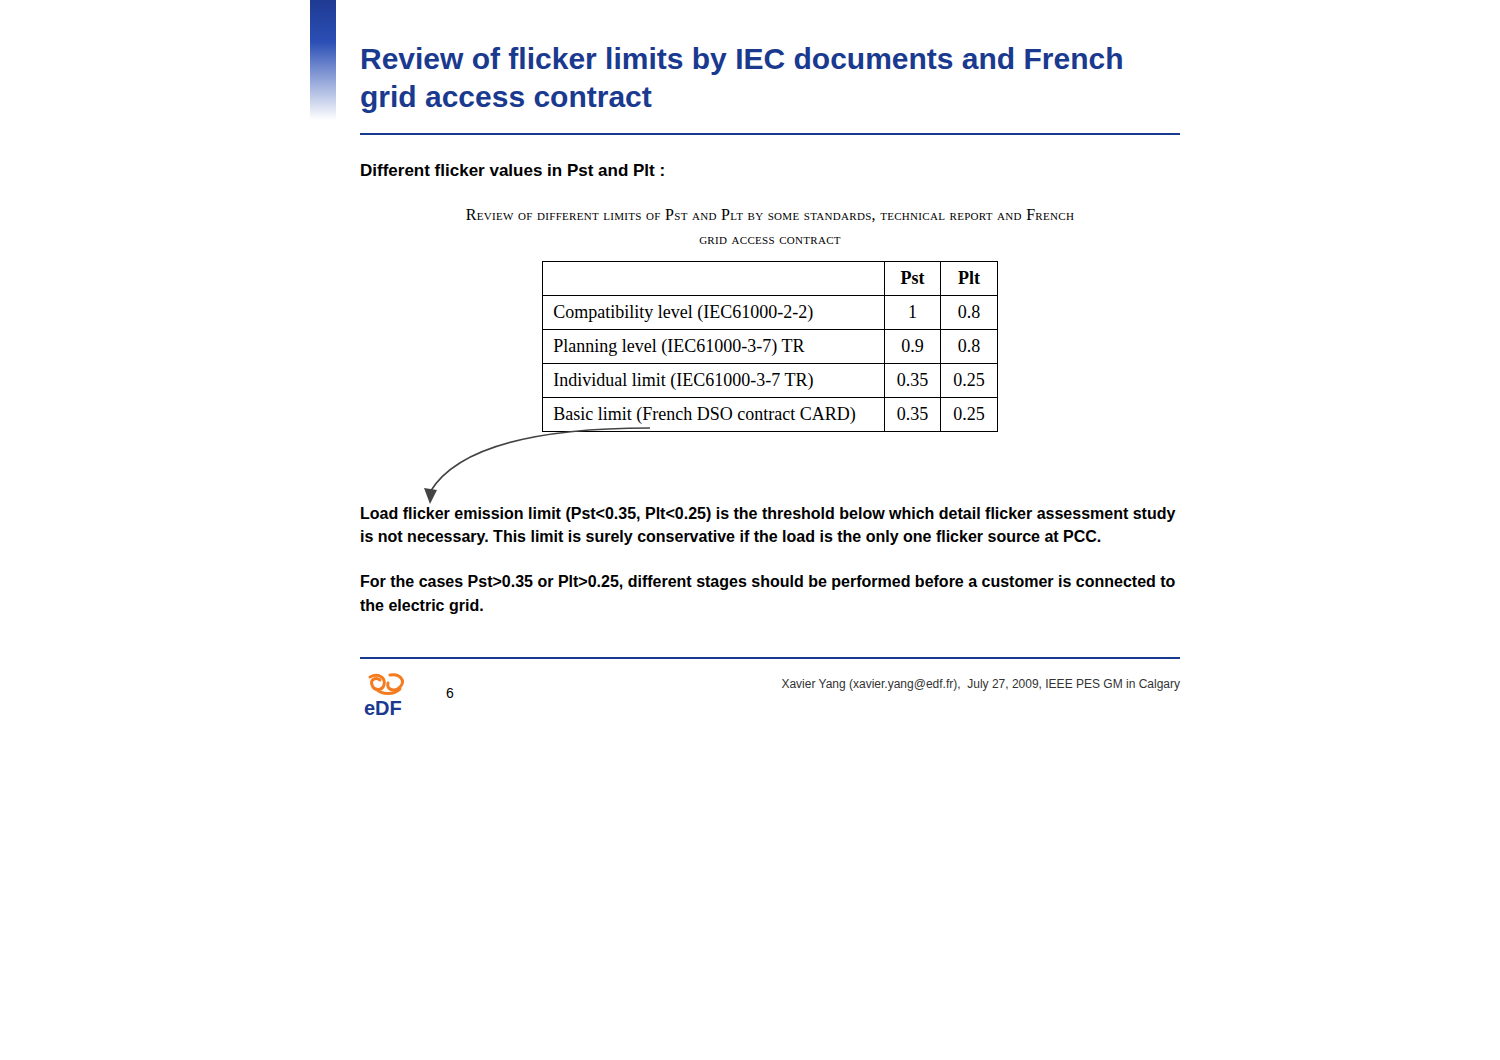Review of flicker limits by IEC documents and French grid access contract
Different flicker values in Pst and Plt :
Review of different limits of Pst and Plt by some standards, technical report and French grid access contract
| | Pst | Plt |
| --- | --- | --- |
| Compatibility level (IEC61000-2-2) | 1 | 0.8 |
| Planning level (IEC61000-3-7) TR | 0.9 | 0.8 |
| Individual limit (IEC61000-3-7 TR) | 0.35 | 0.25 |
| Basic limit (French DSO contract CARD) | 0.35 | 0.25 |
Load flicker emission limit (Pst<0.35, Plt<0.25) is the threshold below which detail flicker assessment study is not necessary. This limit is surely conservative if the load is the only one flicker source at PCC.
For the cases Pst>0.35 or Plt>0.25, different stages should be performed before a customer is connected to the electric grid.
eDF
6
Xavier Yang (xavier.yang@edf.fr), July 27, 2009, IEEE PES GM in Calgary